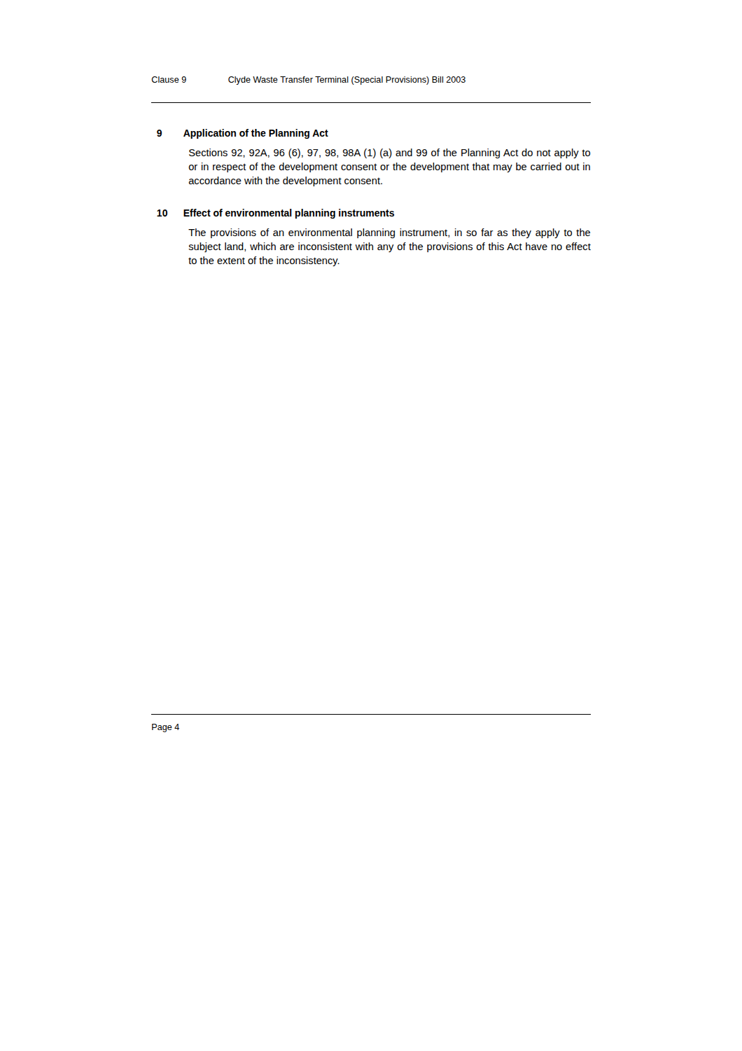Clause 9 Clyde Waste Transfer Terminal (Special Provisions) Bill 2003
9 Application of the Planning Act
Sections 92, 92A, 96 (6), 97, 98, 98A (1) (a) and 99 of the Planning Act do not apply to or in respect of the development consent or the development that may be carried out in accordance with the development consent.
10 Effect of environmental planning instruments
The provisions of an environmental planning instrument, in so far as they apply to the subject land, which are inconsistent with any of the provisions of this Act have no effect to the extent of the inconsistency.
Page 4